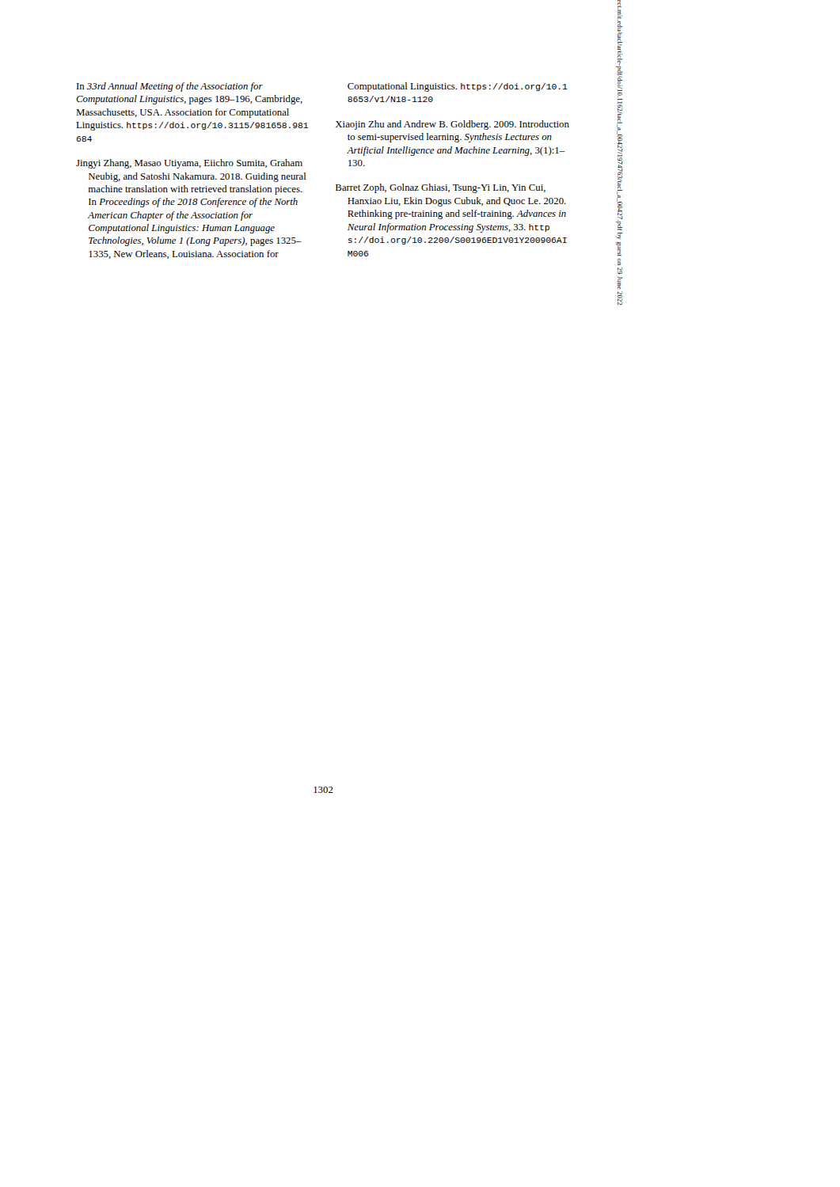In 33rd Annual Meeting of the Association for Computational Linguistics, pages 189–196, Cambridge, Massachusetts, USA. Association for Computational Linguistics. https://doi.org/10.3115/981658.981684
Jingyi Zhang, Masao Utiyama, Eiichro Sumita, Graham Neubig, and Satoshi Nakamura. 2018. Guiding neural machine translation with retrieved translation pieces. In Proceedings of the 2018 Conference of the North American Chapter of the Association for Computational Linguistics: Human Language Technologies, Volume 1 (Long Papers), pages 1325–1335, New Orleans, Louisiana. Association for Computational Linguistics. https://doi.org/10.18653/v1/N18-1120
Xiaojin Zhu and Andrew B. Goldberg. 2009. Introduction to semi-supervised learning. Synthesis Lectures on Artificial Intelligence and Machine Learning, 3(1):1–130.
Barret Zoph, Golnaz Ghiasi, Tsung-Yi Lin, Yin Cui, Hanxiao Liu, Ekin Dogus Cubuk, and Quoc Le. 2020. Rethinking pre-training and self-training. Advances in Neural Information Processing Systems, 33. https://doi.org/10.2200/S00196ED1V01Y200906AIM006
1302
Downloaded from http://direct.mit.edu/tacl/article-pdf/doi/10.1162/tacl_a_00427/1974763/tacl_a_00427.pdf by guest on 29 June 2022